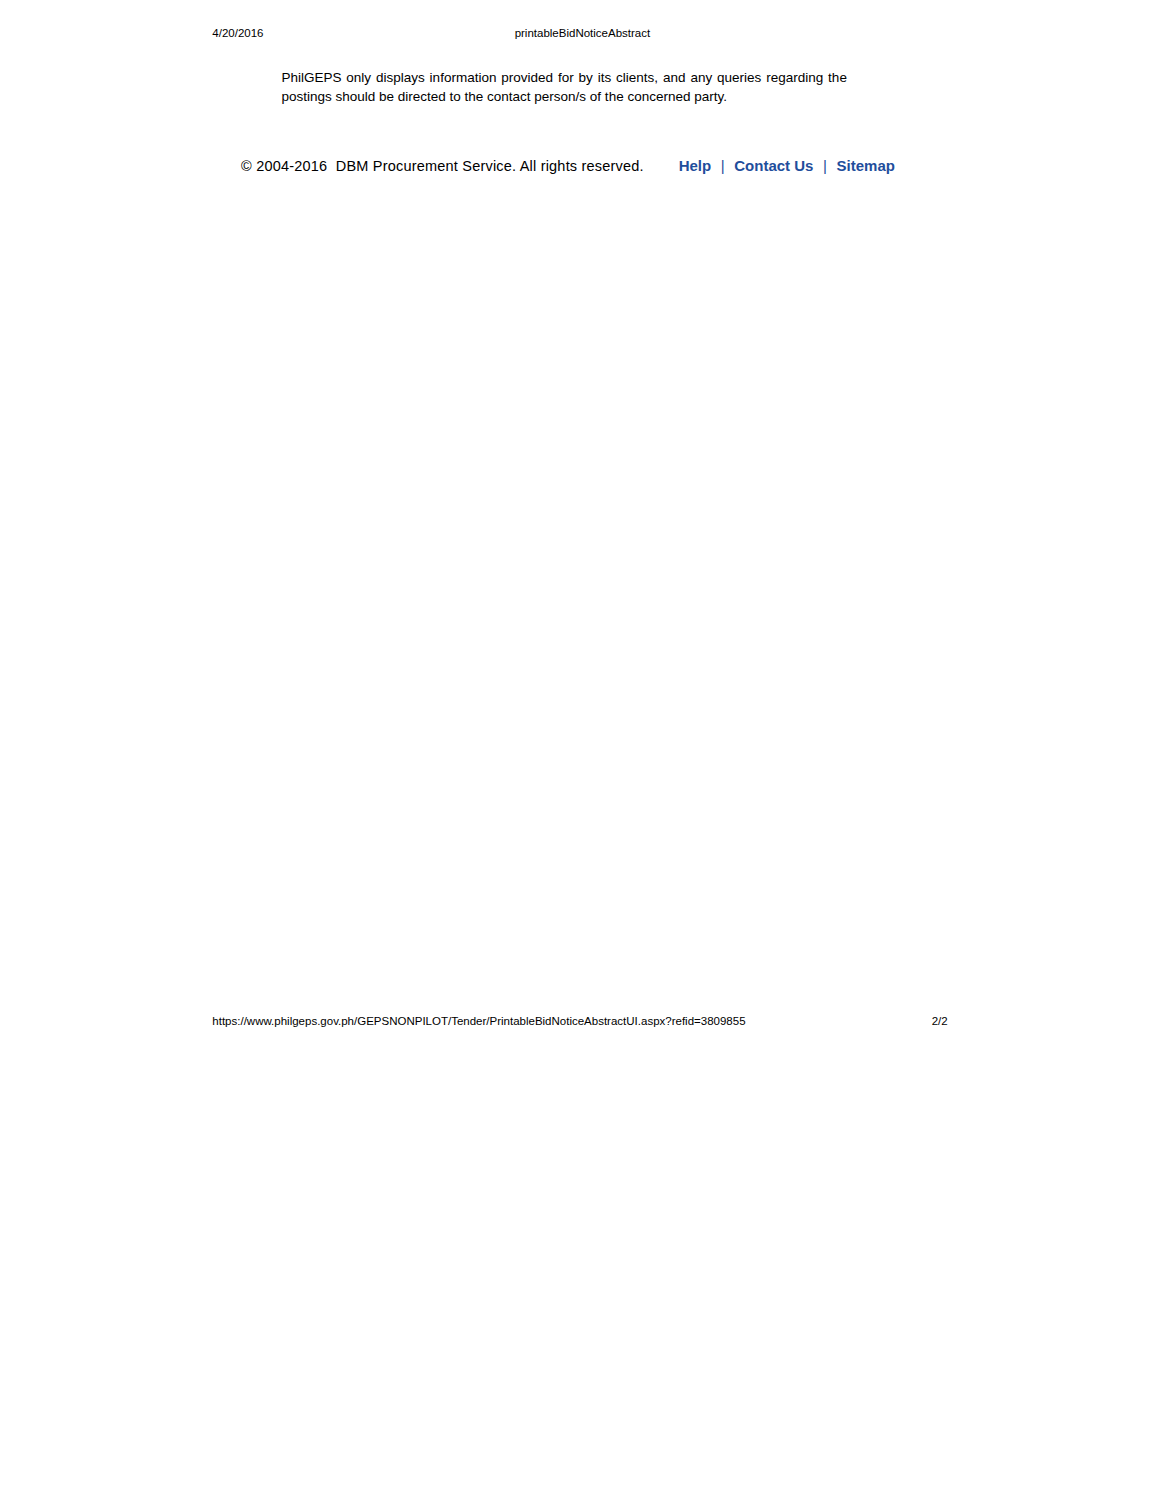4/20/2016
printableBidNoticeAbstract
PhilGEPS only displays information provided for by its clients, and any queries regarding the postings should be directed to the contact person/s of the concerned party.
© 2004-2016 DBM Procurement Service. All rights reserved.
Help|Contact Us|Sitemap
https://www.philgeps.gov.ph/GEPSNONPILOT/Tender/PrintableBidNoticeAbstractUI.aspx?refid=3809855
2/2